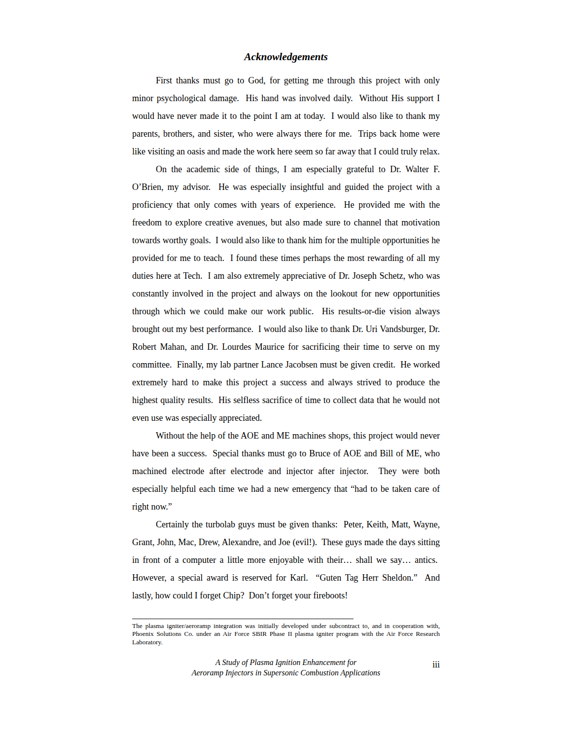Acknowledgements
First thanks must go to God, for getting me through this project with only minor psychological damage. His hand was involved daily. Without His support I would have never made it to the point I am at today. I would also like to thank my parents, brothers, and sister, who were always there for me. Trips back home were like visiting an oasis and made the work here seem so far away that I could truly relax.
On the academic side of things, I am especially grateful to Dr. Walter F. O’Brien, my advisor. He was especially insightful and guided the project with a proficiency that only comes with years of experience. He provided me with the freedom to explore creative avenues, but also made sure to channel that motivation towards worthy goals. I would also like to thank him for the multiple opportunities he provided for me to teach. I found these times perhaps the most rewarding of all my duties here at Tech. I am also extremely appreciative of Dr. Joseph Schetz, who was constantly involved in the project and always on the lookout for new opportunities through which we could make our work public. His results-or-die vision always brought out my best performance. I would also like to thank Dr. Uri Vandsburger, Dr. Robert Mahan, and Dr. Lourdes Maurice for sacrificing their time to serve on my committee. Finally, my lab partner Lance Jacobsen must be given credit. He worked extremely hard to make this project a success and always strived to produce the highest quality results. His selfless sacrifice of time to collect data that he would not even use was especially appreciated.
Without the help of the AOE and ME machines shops, this project would never have been a success. Special thanks must go to Bruce of AOE and Bill of ME, who machined electrode after electrode and injector after injector. They were both especially helpful each time we had a new emergency that “had to be taken care of right now.”
Certainly the turbolab guys must be given thanks: Peter, Keith, Matt, Wayne, Grant, John, Mac, Drew, Alexandre, and Joe (evil!). These guys made the days sitting in front of a computer a little more enjoyable with their… shall we say… antics. However, a special award is reserved for Karl. “Guten Tag Herr Sheldon.” And lastly, how could I forget Chip? Don’t forget your fireboots!
The plasma igniter/aeroramp integration was initially developed under subcontract to, and in cooperation with, Phoenix Solutions Co. under an Air Force SBIR Phase II plasma igniter program with the Air Force Research Laboratory.
A Study of Plasma Ignition Enhancement for
Aeroramp Injectors in Supersonic Combustion Applications
iii